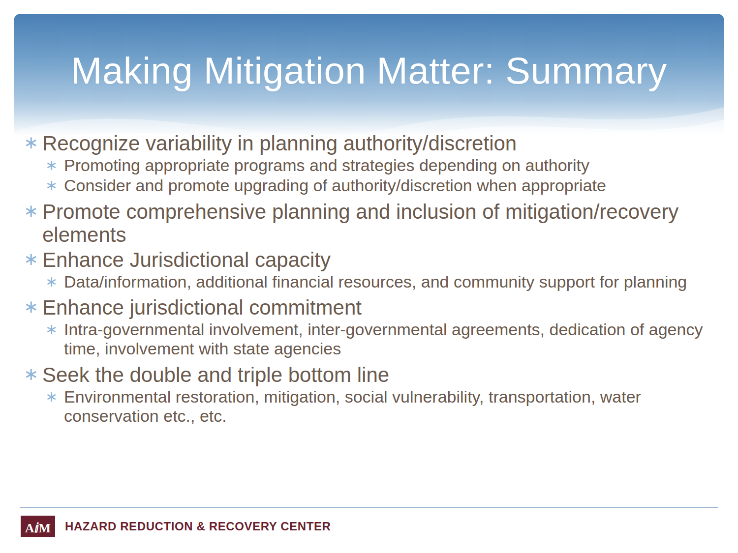Making Mitigation Matter: Summary
Recognize variability in planning authority/discretion
Promoting appropriate programs and strategies depending on authority
Consider and promote upgrading of authority/discretion when appropriate
Promote comprehensive planning and inclusion of mitigation/recovery elements
Enhance Jurisdictional capacity
Data/information, additional financial resources, and community support for planning
Enhance jurisdictional commitment
Intra-governmental involvement, inter-governmental agreements, dedication of agency time, involvement with state agencies
Seek the double and triple bottom line
Environmental restoration, mitigation, social vulnerability, transportation, water conservation etc., etc.
AⅈM
HAZARD REDUCTION & RECOVERY CENTER